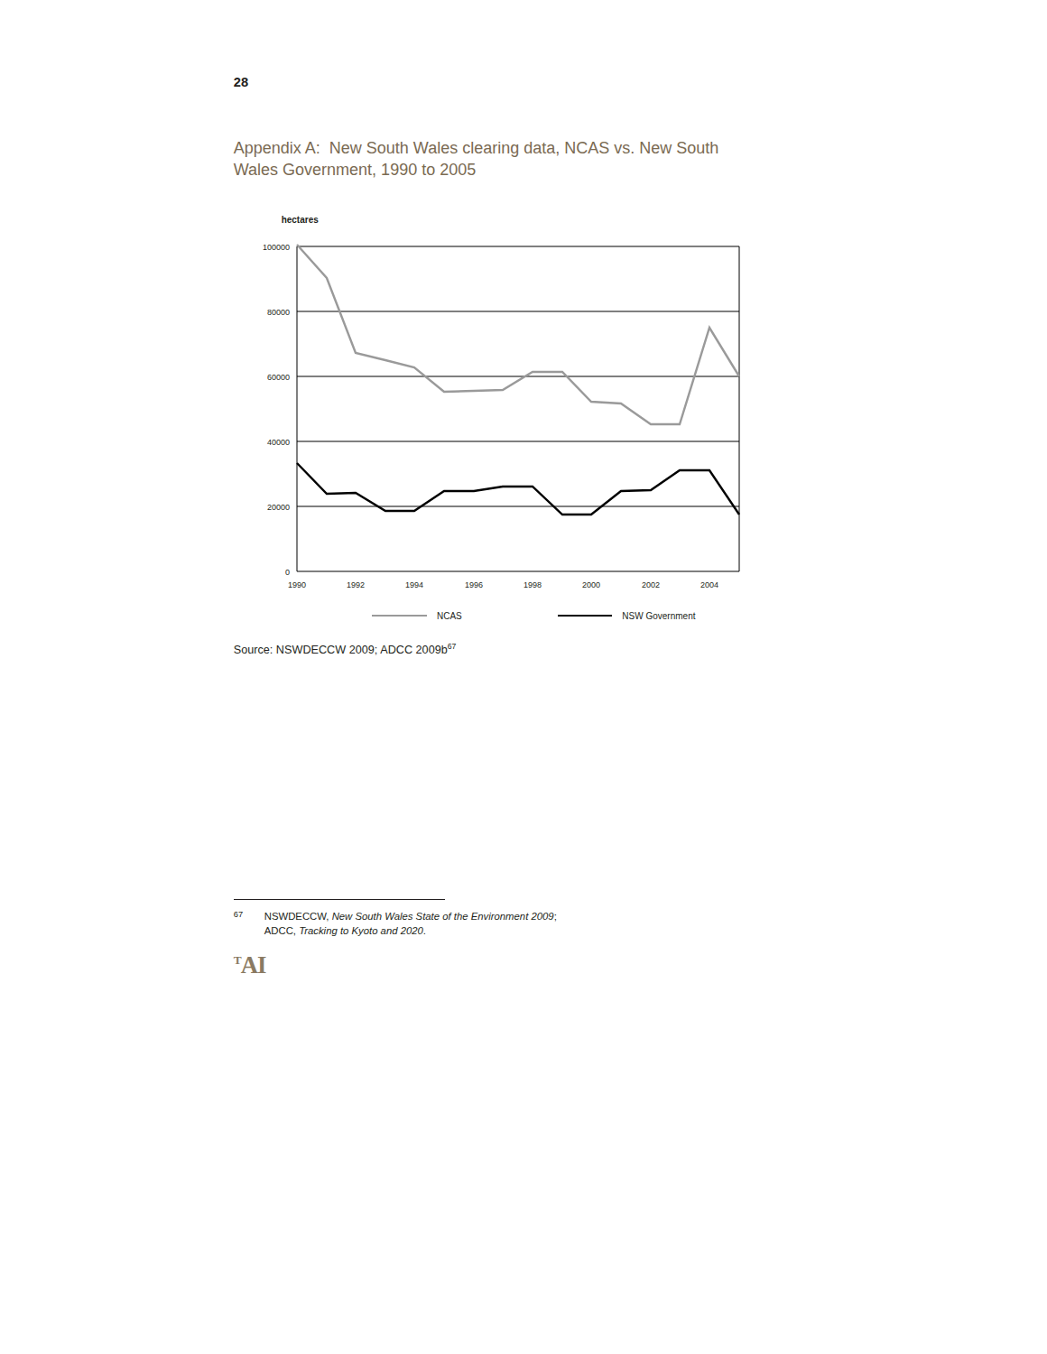28
Appendix A: New South Wales clearing data, NCAS vs. New South Wales Government, 1990 to 2005
hectares
0 20000 40000 60000 80000 100000 100000 120000 1990 1992 1994 1996 1998 2000 2002 2004
NCAS
NSW Government
Source: NSWDECCW 2009; ADCC 2009b67
67 NSWDECCW, New South Wales State of the Environment 2009;
ADCC, Tracking to Kyoto and 2020.
TAI